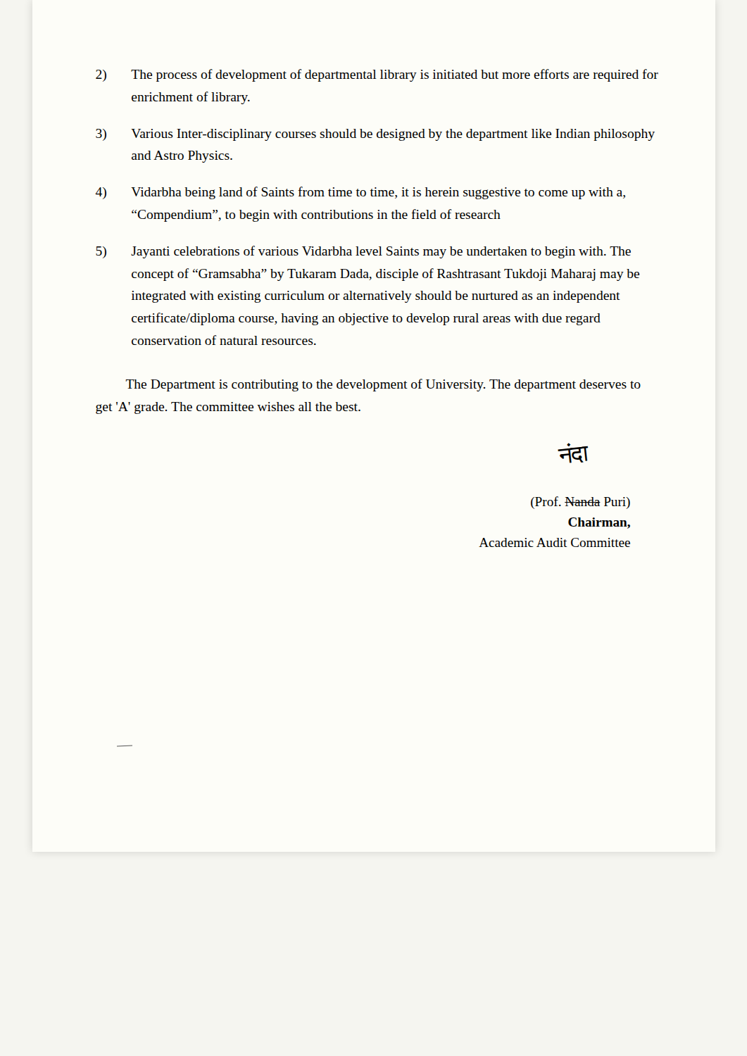2) The process of development of departmental library is initiated but more efforts are required for enrichment of library.
3) Various Inter-disciplinary courses should be designed by the department like Indian philosophy and Astro Physics.
4) Vidarbha being land of Saints from time to time, it is herein suggestive to come up with a, “Compendium”, to begin with contributions in the field of research
5) Jayanti celebrations of various Vidarbha level Saints may be undertaken to begin with. The concept of “Gramsabha” by Tukaram Dada, disciple of Rashtrasant Tukdoji Maharaj may be integrated with existing curriculum or alternatively should be nurtured as an independent certificate/diploma course, having an objective to develop rural areas with due regard conservation of natural resources.
The Department is contributing to the development of University. The department deserves to get 'A' grade. The committee wishes all the best.
नंदा (Prof. Nanda Puri) Chairman, Academic Audit Committee